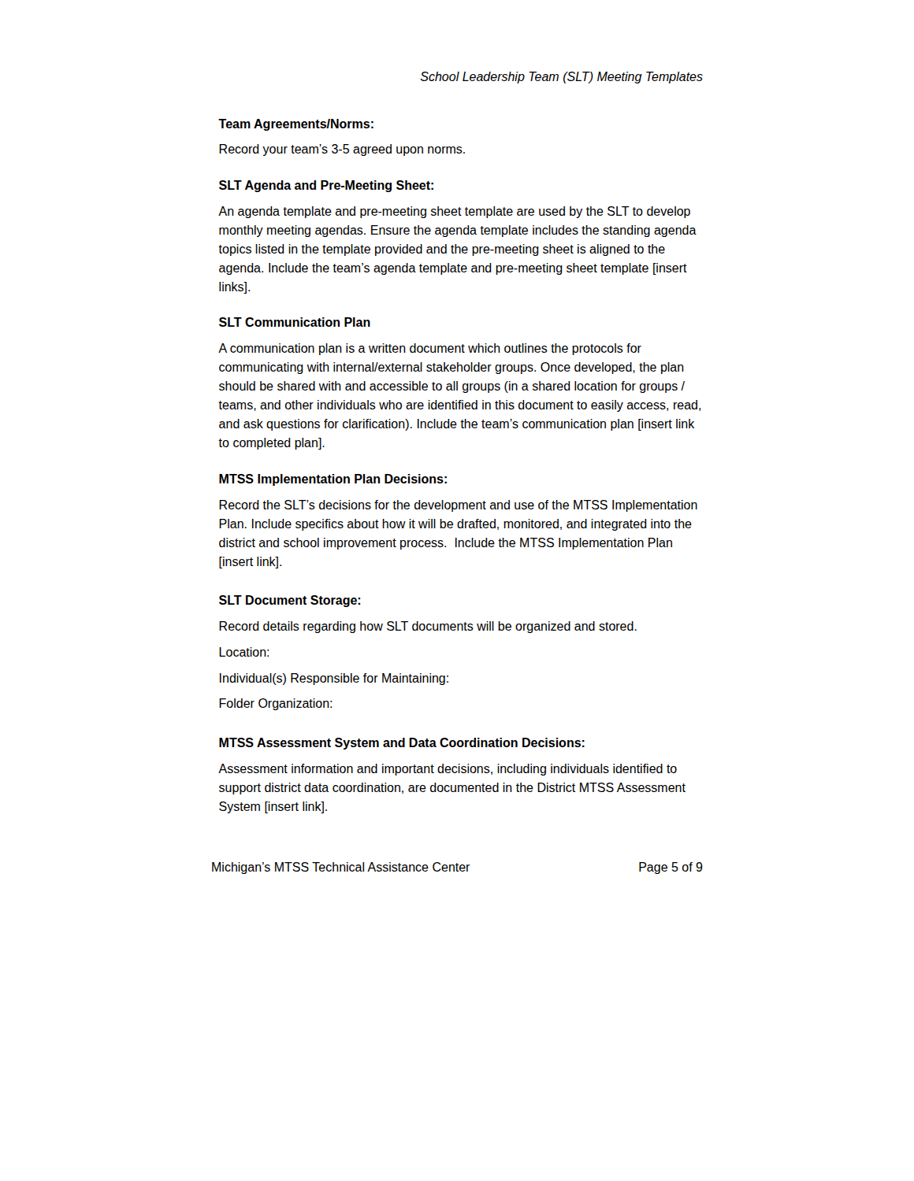School Leadership Team (SLT) Meeting Templates
Team Agreements/Norms:
Record your team’s 3-5 agreed upon norms.
SLT Agenda and Pre-Meeting Sheet:
An agenda template and pre-meeting sheet template are used by the SLT to develop monthly meeting agendas. Ensure the agenda template includes the standing agenda topics listed in the template provided and the pre-meeting sheet is aligned to the agenda. Include the team’s agenda template and pre-meeting sheet template [insert links].
SLT Communication Plan
A communication plan is a written document which outlines the protocols for communicating with internal/external stakeholder groups. Once developed, the plan should be shared with and accessible to all groups (in a shared location for groups / teams, and other individuals who are identified in this document to easily access, read, and ask questions for clarification). Include the team’s communication plan [insert link to completed plan].
MTSS Implementation Plan Decisions:
Record the SLT’s decisions for the development and use of the MTSS Implementation Plan. Include specifics about how it will be drafted, monitored, and integrated into the district and school improvement process. Include the MTSS Implementation Plan [insert link].
SLT Document Storage:
Record details regarding how SLT documents will be organized and stored.
Location:
Individual(s) Responsible for Maintaining:
Folder Organization:
MTSS Assessment System and Data Coordination Decisions:
Assessment information and important decisions, including individuals identified to support district data coordination, are documented in the District MTSS Assessment System [insert link].
Michigan’s MTSS Technical Assistance Center Page 5 of 9